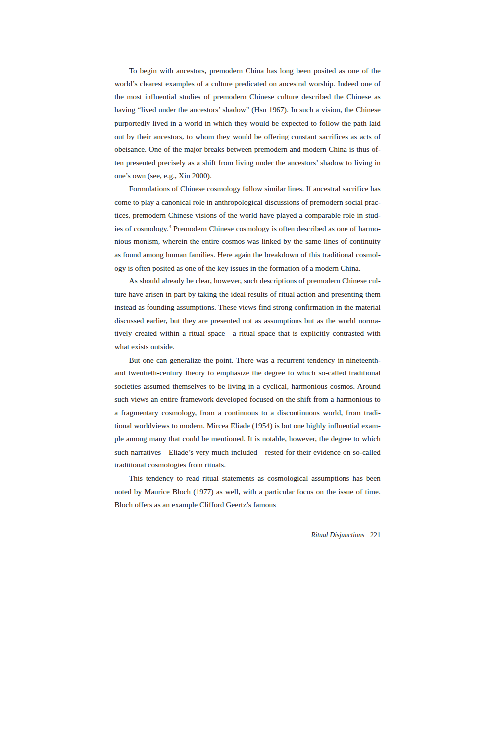To begin with ancestors, premodern China has long been posited as one of the world’s clearest examples of a culture predicated on ancestral worship. Indeed one of the most influential studies of premodern Chinese culture described the Chinese as having “lived under the ancestors’ shadow” (Hsu 1967). In such a vision, the Chinese purportedly lived in a world in which they would be expected to follow the path laid out by their ancestors, to whom they would be offering constant sacrifices as acts of obeisance. One of the major breaks between premodern and modern China is thus often presented precisely as a shift from living under the ancestors’ shadow to living in one’s own (see, e.g., Xin 2000).
Formulations of Chinese cosmology follow similar lines. If ancestral sacrifice has come to play a canonical role in anthropological discussions of premodern social practices, premodern Chinese visions of the world have played a comparable role in studies of cosmology.3 Premodern Chinese cosmology is often described as one of harmonious monism, wherein the entire cosmos was linked by the same lines of continuity as found among human families. Here again the breakdown of this traditional cosmology is often posited as one of the key issues in the formation of a modern China.
As should already be clear, however, such descriptions of premodern Chinese culture have arisen in part by taking the ideal results of ritual action and presenting them instead as founding assumptions. These views find strong confirmation in the material discussed earlier, but they are presented not as assumptions but as the world normatively created within a ritual space—a ritual space that is explicitly contrasted with what exists outside.
But one can generalize the point. There was a recurrent tendency in nineteenth- and twentieth-century theory to emphasize the degree to which so-called traditional societies assumed themselves to be living in a cyclical, harmonious cosmos. Around such views an entire framework developed focused on the shift from a harmonious to a fragmentary cosmology, from a continuous to a discontinuous world, from traditional worldviews to modern. Mircea Eliade (1954) is but one highly influential example among many that could be mentioned. It is notable, however, the degree to which such narratives—Eliade’s very much included—rested for their evidence on so-called traditional cosmologies from rituals.
This tendency to read ritual statements as cosmological assumptions has been noted by Maurice Bloch (1977) as well, with a particular focus on the issue of time. Bloch offers as an example Clifford Geertz’s famous
Ritual Disjunctions 221